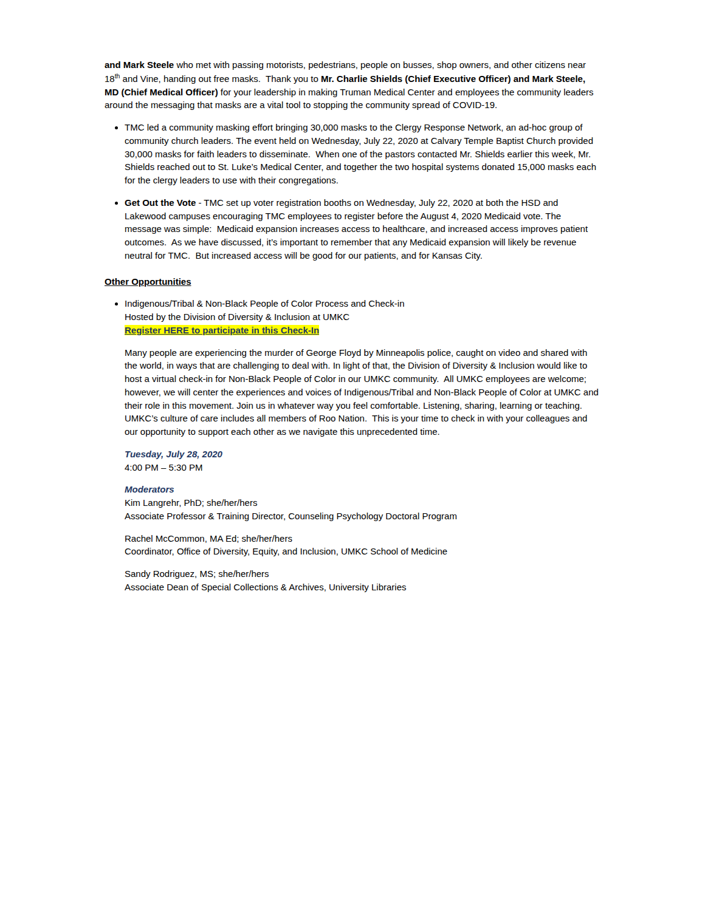and Mark Steele who met with passing motorists, pedestrians, people on busses, shop owners, and other citizens near 18th and Vine, handing out free masks. Thank you to Mr. Charlie Shields (Chief Executive Officer) and Mark Steele, MD (Chief Medical Officer) for your leadership in making Truman Medical Center and employees the community leaders around the messaging that masks are a vital tool to stopping the community spread of COVID-19.
TMC led a community masking effort bringing 30,000 masks to the Clergy Response Network, an ad-hoc group of community church leaders. The event held on Wednesday, July 22, 2020 at Calvary Temple Baptist Church provided 30,000 masks for faith leaders to disseminate. When one of the pastors contacted Mr. Shields earlier this week, Mr. Shields reached out to St. Luke’s Medical Center, and together the two hospital systems donated 15,000 masks each for the clergy leaders to use with their congregations.
Get Out the Vote - TMC set up voter registration booths on Wednesday, July 22, 2020 at both the HSD and Lakewood campuses encouraging TMC employees to register before the August 4, 2020 Medicaid vote. The message was simple: Medicaid expansion increases access to healthcare, and increased access improves patient outcomes. As we have discussed, it’s important to remember that any Medicaid expansion will likely be revenue neutral for TMC. But increased access will be good for our patients, and for Kansas City.
Other Opportunities
Indigenous/Tribal & Non-Black People of Color Process and Check-in
Hosted by the Division of Diversity & Inclusion at UMKC
Register HERE to participate in this Check-In
Many people are experiencing the murder of George Floyd by Minneapolis police, caught on video and shared with the world, in ways that are challenging to deal with. In light of that, the Division of Diversity & Inclusion would like to host a virtual check-in for Non-Black People of Color in our UMKC community. All UMKC employees are welcome; however, we will center the experiences and voices of Indigenous/Tribal and Non-Black People of Color at UMKC and their role in this movement. Join us in whatever way you feel comfortable. Listening, sharing, learning or teaching. UMKC’s culture of care includes all members of Roo Nation. This is your time to check in with your colleagues and our opportunity to support each other as we navigate this unprecedented time.
Tuesday, July 28, 2020
4:00 PM – 5:30 PM
Moderators
Kim Langrehr, PhD; she/her/hers
Associate Professor & Training Director, Counseling Psychology Doctoral Program
Rachel McCommon, MA Ed; she/her/hers
Coordinator, Office of Diversity, Equity, and Inclusion, UMKC School of Medicine
Sandy Rodriguez, MS; she/her/hers
Associate Dean of Special Collections & Archives, University Libraries